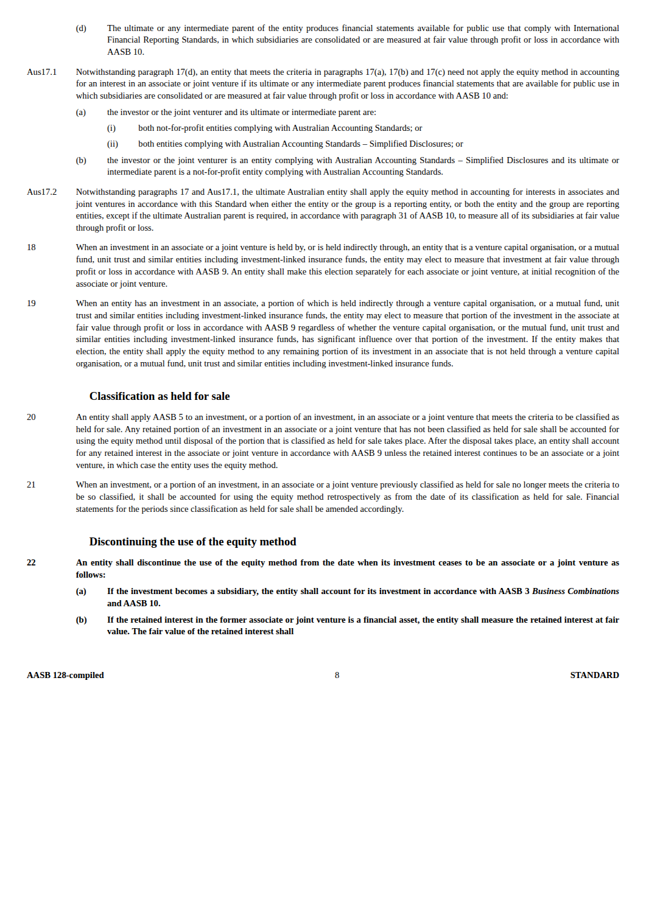(d)
The ultimate or any intermediate parent of the entity produces financial statements available for public use that comply with International Financial Reporting Standards, in which subsidiaries are consolidated or are measured at fair value through profit or loss in accordance with AASB 10.
Aus17.1
Notwithstanding paragraph 17(d), an entity that meets the criteria in paragraphs 17(a), 17(b) and 17(c) need not apply the equity method in accounting for an interest in an associate or joint venture if its ultimate or any intermediate parent produces financial statements that are available for public use in which subsidiaries are consolidated or are measured at fair value through profit or loss in accordance with AASB 10 and:
(a)
the investor or the joint venturer and its ultimate or intermediate parent are:
(i)
both not-for-profit entities complying with Australian Accounting Standards; or
(ii)
both entities complying with Australian Accounting Standards – Simplified Disclosures; or
(b)
the investor or the joint venturer is an entity complying with Australian Accounting Standards – Simplified Disclosures and its ultimate or intermediate parent is a not-for-profit entity complying with Australian Accounting Standards.
Aus17.2
Notwithstanding paragraphs 17 and Aus17.1, the ultimate Australian entity shall apply the equity method in accounting for interests in associates and joint ventures in accordance with this Standard when either the entity or the group is a reporting entity, or both the entity and the group are reporting entities, except if the ultimate Australian parent is required, in accordance with paragraph 31 of AASB 10, to measure all of its subsidiaries at fair value through profit or loss.
18
When an investment in an associate or a joint venture is held by, or is held indirectly through, an entity that is a venture capital organisation, or a mutual fund, unit trust and similar entities including investment-linked insurance funds, the entity may elect to measure that investment at fair value through profit or loss in accordance with AASB 9. An entity shall make this election separately for each associate or joint venture, at initial recognition of the associate or joint venture.
19
When an entity has an investment in an associate, a portion of which is held indirectly through a venture capital organisation, or a mutual fund, unit trust and similar entities including investment-linked insurance funds, the entity may elect to measure that portion of the investment in the associate at fair value through profit or loss in accordance with AASB 9 regardless of whether the venture capital organisation, or the mutual fund, unit trust and similar entities including investment-linked insurance funds, has significant influence over that portion of the investment. If the entity makes that election, the entity shall apply the equity method to any remaining portion of its investment in an associate that is not held through a venture capital organisation, or a mutual fund, unit trust and similar entities including investment-linked insurance funds.
Classification as held for sale
20
An entity shall apply AASB 5 to an investment, or a portion of an investment, in an associate or a joint venture that meets the criteria to be classified as held for sale. Any retained portion of an investment in an associate or a joint venture that has not been classified as held for sale shall be accounted for using the equity method until disposal of the portion that is classified as held for sale takes place. After the disposal takes place, an entity shall account for any retained interest in the associate or joint venture in accordance with AASB 9 unless the retained interest continues to be an associate or a joint venture, in which case the entity uses the equity method.
21
When an investment, or a portion of an investment, in an associate or a joint venture previously classified as held for sale no longer meets the criteria to be so classified, it shall be accounted for using the equity method retrospectively as from the date of its classification as held for sale. Financial statements for the periods since classification as held for sale shall be amended accordingly.
Discontinuing the use of the equity method
22
An entity shall discontinue the use of the equity method from the date when its investment ceases to be an associate or a joint venture as follows:
(a)
If the investment becomes a subsidiary, the entity shall account for its investment in accordance with AASB 3 Business Combinations and AASB 10.
(b)
If the retained interest in the former associate or joint venture is a financial asset, the entity shall measure the retained interest at fair value. The fair value of the retained interest shall
AASB 128-compiled
8
STANDARD